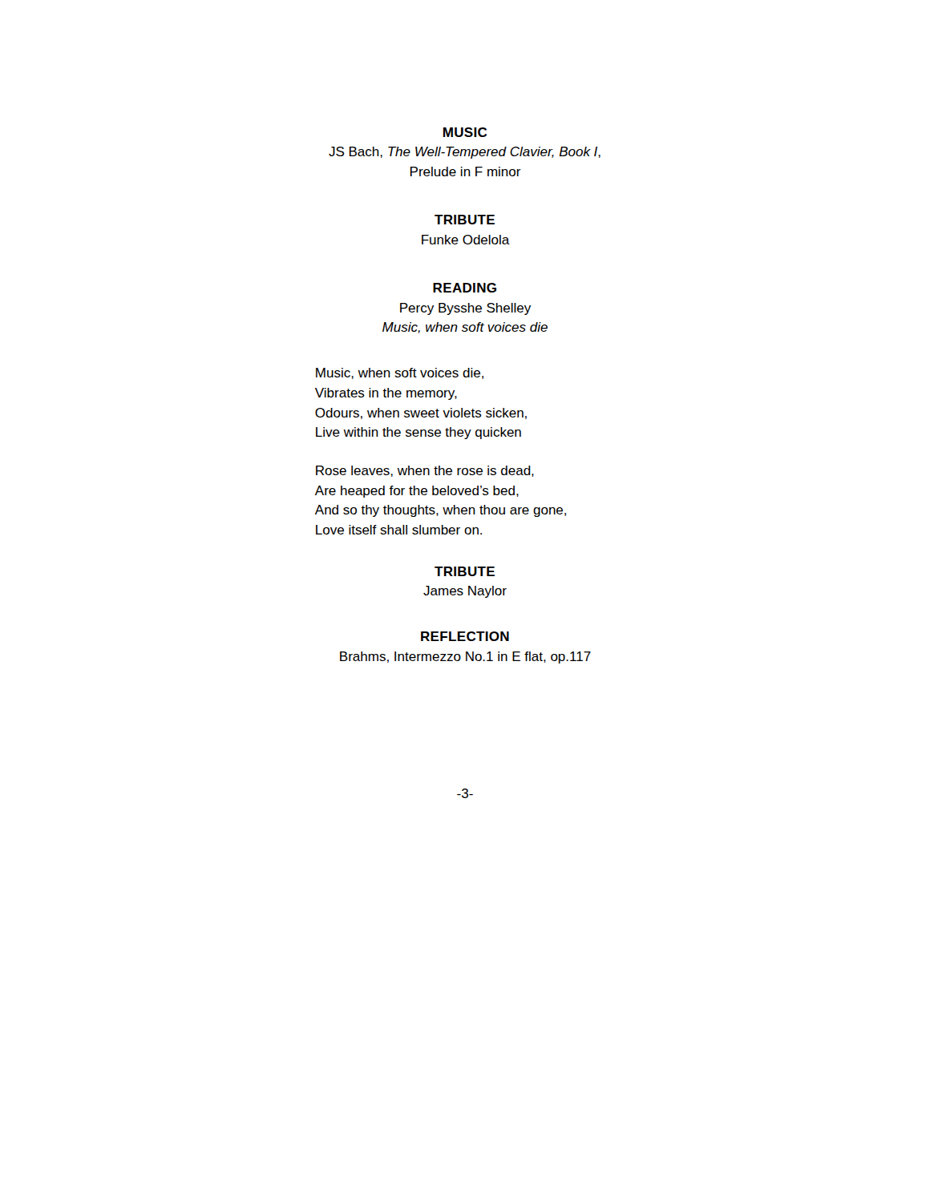MUSIC
JS Bach, The Well-Tempered Clavier, Book I,
Prelude in F minor
TRIBUTE
Funke Odelola
READING
Percy Bysshe Shelley
Music, when soft voices die
Music, when soft voices die,
Vibrates in the memory,
Odours, when sweet violets sicken,
Live within the sense they quicken
Rose leaves, when the rose is dead,
Are heaped for the beloved’s bed,
And so thy thoughts, when thou are gone,
Love itself shall slumber on.
TRIBUTE
James Naylor
REFLECTION
Brahms, Intermezzo No.1 in E flat, op.117
-3-